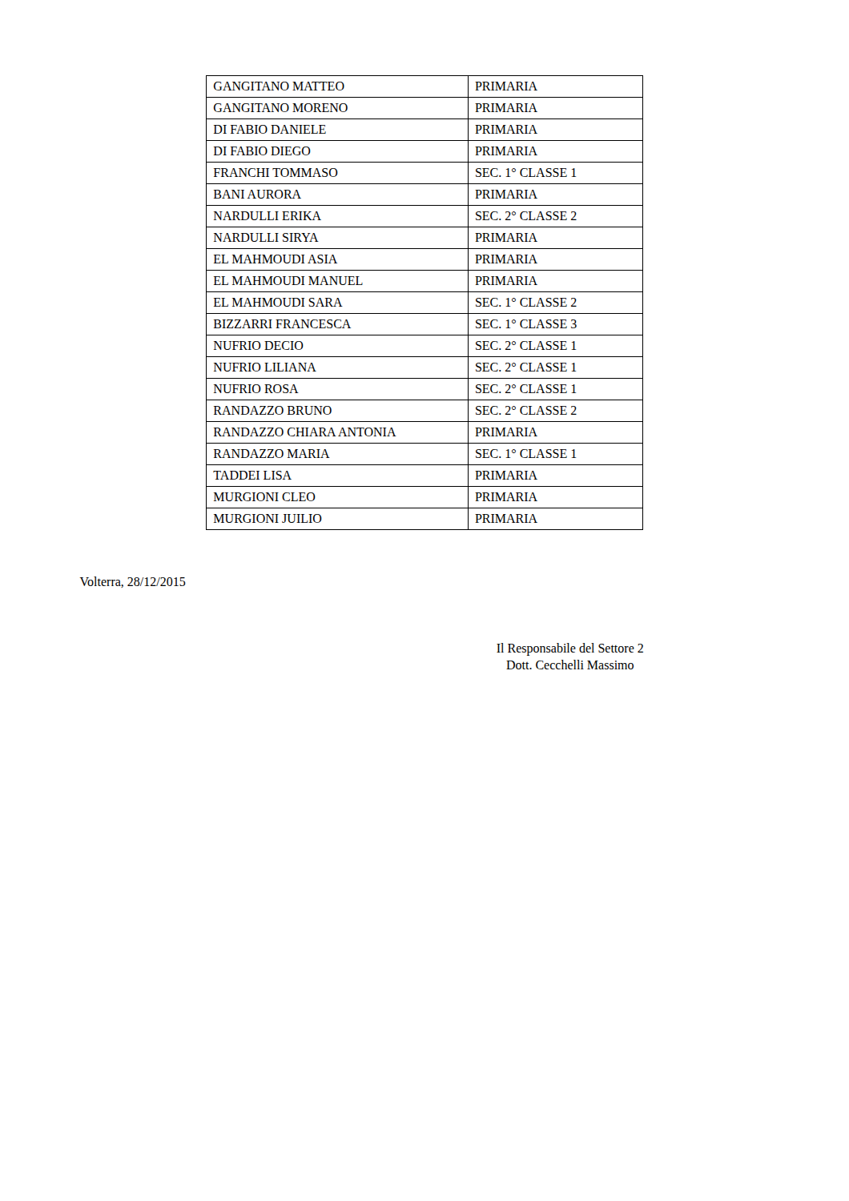| GANGITANO MATTEO | PRIMARIA |
| GANGITANO MORENO | PRIMARIA |
| DI FABIO DANIELE | PRIMARIA |
| DI FABIO DIEGO | PRIMARIA |
| FRANCHI TOMMASO | SEC. 1° CLASSE 1 |
| BANI AURORA | PRIMARIA |
| NARDULLI ERIKA | SEC. 2° CLASSE 2 |
| NARDULLI SIRYA | PRIMARIA |
| EL MAHMOUDI ASIA | PRIMARIA |
| EL MAHMOUDI MANUEL | PRIMARIA |
| EL MAHMOUDI SARA | SEC. 1° CLASSE 2 |
| BIZZARRI FRANCESCA | SEC. 1° CLASSE 3 |
| NUFRIO DECIO | SEC. 2° CLASSE 1 |
| NUFRIO LILIANA | SEC. 2° CLASSE 1 |
| NUFRIO ROSA | SEC. 2° CLASSE 1 |
| RANDAZZO BRUNO | SEC. 2° CLASSE 2 |
| RANDAZZO CHIARA ANTONIA | PRIMARIA |
| RANDAZZO MARIA | SEC. 1° CLASSE 1 |
| TADDEI LISA | PRIMARIA |
| MURGIONI CLEO | PRIMARIA |
| MURGIONI JUILIO | PRIMARIA |
Volterra, 28/12/2015
Il Responsabile del Settore 2
Dott. Cecchelli Massimo